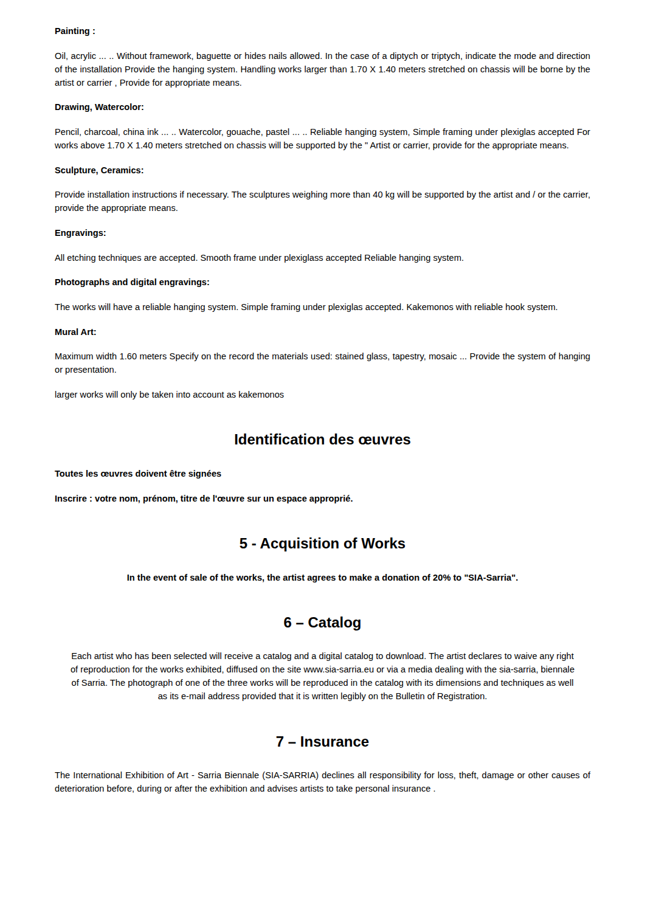Painting :
Oil, acrylic ... .. Without framework, baguette or hides nails allowed. In the case of a diptych or triptych, indicate the mode and direction of the installation Provide the hanging system. Handling works larger than 1.70 X 1.40 meters stretched on chassis will be borne by the artist or carrier , Provide for appropriate means.
Drawing, Watercolor:
Pencil, charcoal, china ink ... .. Watercolor, gouache, pastel ... .. Reliable hanging system, Simple framing under plexiglas accepted For works above 1.70 X 1.40 meters stretched on chassis will be supported by the " Artist or carrier, provide for the appropriate means.
Sculpture, Ceramics:
Provide installation instructions if necessary. The sculptures weighing more than 40 kg will be supported by the artist and / or the carrier, provide the appropriate means.
Engravings:
All etching techniques are accepted. Smooth frame under plexiglass accepted Reliable hanging system.
Photographs and digital engravings:
The works will have a reliable hanging system. Simple framing under plexiglas accepted. Kakemonos with reliable hook system.
Mural Art:
Maximum width 1.60 meters Specify on the record the materials used: stained glass, tapestry, mosaic ... Provide the system of hanging or presentation.
larger works will only be taken into account as kakemonos
Identification des œuvres
Toutes les œuvres doivent être signées
Inscrire : votre nom, prénom, titre de l'œuvre sur un espace approprié.
5 - Acquisition of Works
In the event of sale of the works, the artist agrees to make a donation of 20% to "SIA-Sarria".
6 – Catalog
Each artist who has been selected will receive a catalog and a digital catalog to download. The artist declares to waive any right of reproduction for the works exhibited, diffused on the site www.sia-sarria.eu or via a media dealing with the sia-sarria, biennale of Sarria. The photograph of one of the three works will be reproduced in the catalog with its dimensions and techniques as well as its e-mail address provided that it is written legibly on the Bulletin of Registration.
7 – Insurance
The International Exhibition of Art - Sarria Biennale (SIA-SARRIA) declines all responsibility for loss, theft, damage or other causes of deterioration before, during or after the exhibition and advises artists to take personal insurance .